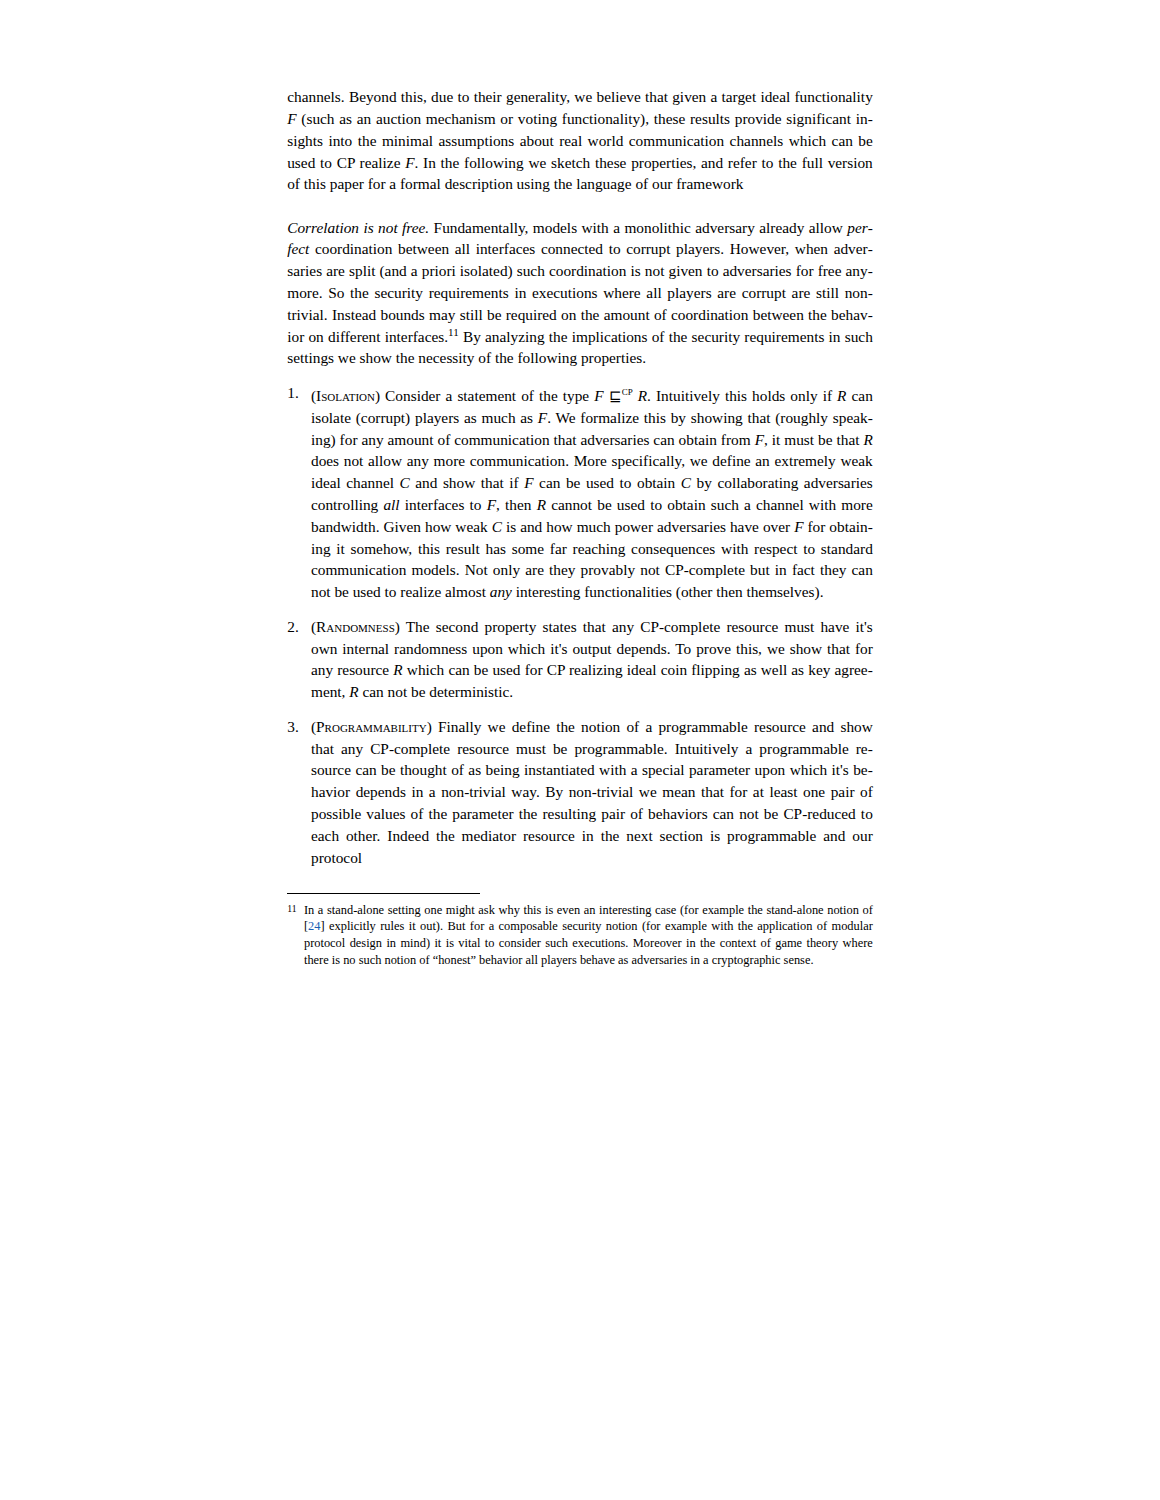channels. Beyond this, due to their generality, we believe that given a target ideal functionality F (such as an auction mechanism or voting functionality), these results provide significant insights into the minimal assumptions about real world communication channels which can be used to CP realize F. In the following we sketch these properties, and refer to the full version of this paper for a formal description using the language of our framework
Correlation is not free. Fundamentally, models with a monolithic adversary already allow perfect coordination between all interfaces connected to corrupt players. However, when adversaries are split (and a priori isolated) such coordination is not given to adversaries for free anymore. So the security requirements in executions where all players are corrupt are still non-trivial. Instead bounds may still be required on the amount of coordination between the behavior on different interfaces.11 By analyzing the implications of the security requirements in such settings we show the necessity of the following properties.
(Isolation) Consider a statement of the type F ⊑cp R. Intuitively this holds only if R can isolate (corrupt) players as much as F. We formalize this by showing that (roughly speaking) for any amount of communication that adversaries can obtain from F, it must be that R does not allow any more communication. More specifically, we define an extremely weak ideal channel C and show that if F can be used to obtain C by collaborating adversaries controlling all interfaces to F, then R cannot be used to obtain such a channel with more bandwidth. Given how weak C is and how much power adversaries have over F for obtaining it somehow, this result has some far reaching consequences with respect to standard communication models. Not only are they provably not CP-complete but in fact they can not be used to realize almost any interesting functionalities (other then themselves).
(Randomness) The second property states that any CP-complete resource must have it's own internal randomness upon which it's output depends. To prove this, we show that for any resource R which can be used for CP realizing ideal coin flipping as well as key agreement, R can not be deterministic.
(Programmability) Finally we define the notion of a programmable resource and show that any CP-complete resource must be programmable. Intuitively a programmable resource can be thought of as being instantiated with a special parameter upon which it's behavior depends in a non-trivial way. By non-trivial we mean that for at least one pair of possible values of the parameter the resulting pair of behaviors can not be CP-reduced to each other. Indeed the mediator resource in the next section is programmable and our protocol
11 In a stand-alone setting one might ask why this is even an interesting case (for example the stand-alone notion of [24] explicitly rules it out). But for a composable security notion (for example with the application of modular protocol design in mind) it is vital to consider such executions. Moreover in the context of game theory where there is no such notion of “honest” behavior all players behave as adversaries in a cryptographic sense.